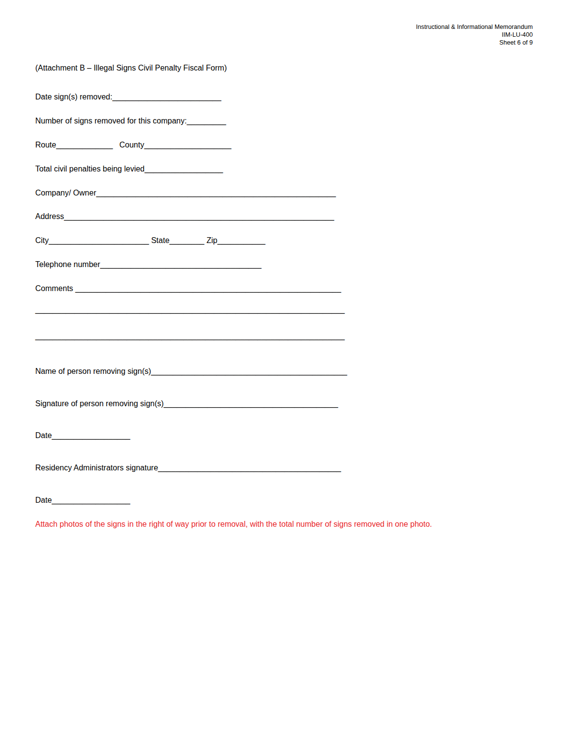Instructional & Informational Memorandum
IIM-LU-400
Sheet 6 of 9
(Attachment B – Illegal Signs Civil Penalty Fiscal Form)
Date sign(s) removed:_________________________
Number of signs removed for this company:_________
Route_____________ County____________________
Total civil penalties being levied__________________
Company/ Owner_______________________________________________________
Address______________________________________________________________
City_______________________ State________ Zip___________
Telephone number_____________________________________
Comments _____________________________________________________________
_______________________________________________________________________
_______________________________________________________________________
Name of person removing sign(s)_____________________________________________
Signature of person removing sign(s)________________________________________
Date__________________
Residency Administrators signature__________________________________________
Date__________________
Attach photos of the signs in the right of way prior to removal, with the total number of signs removed in one photo.